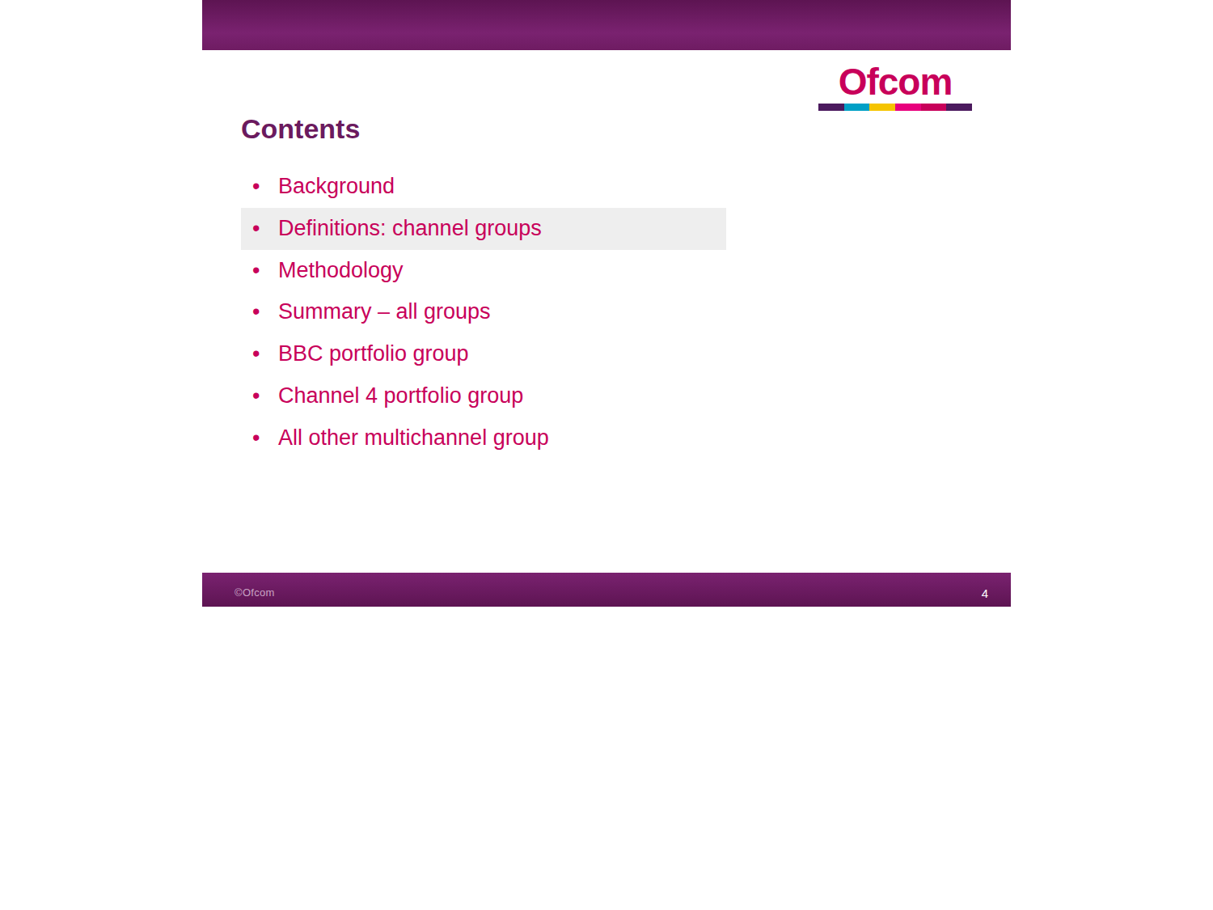Ofcom
Contents
Background
Definitions: channel groups
Methodology
Summary – all groups
BBC portfolio group
Channel 4 portfolio group
All other multichannel group
©Ofcom
4